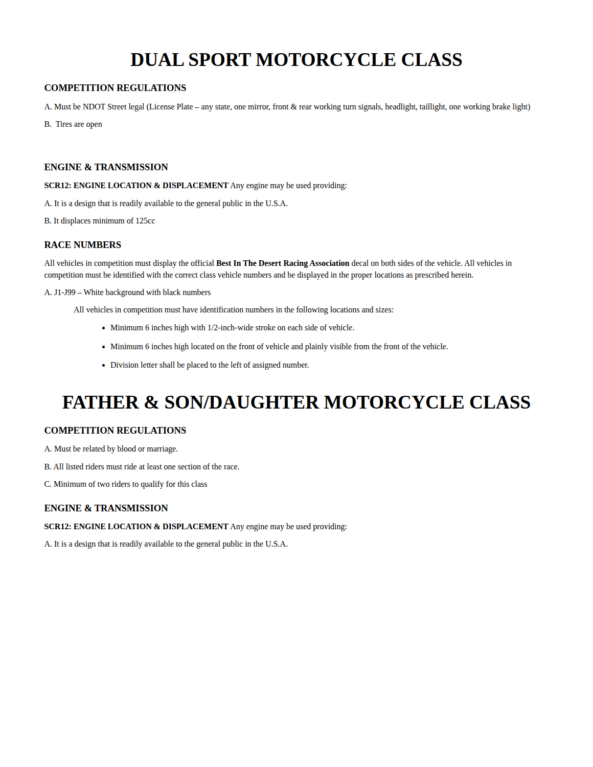DUAL SPORT MOTORCYCLE CLASS
COMPETITION REGULATIONS
A. Must be NDOT Street legal (License Plate – any state, one mirror, front & rear working turn signals, headlight, taillight, one working brake light)
B. Tires are open
ENGINE & TRANSMISSION
SCR12: ENGINE LOCATION & DISPLACEMENT Any engine may be used providing:
A. It is a design that is readily available to the general public in the U.S.A.
B. It displaces minimum of 125cc
RACE NUMBERS
All vehicles in competition must display the official Best In The Desert Racing Association decal on both sides of the vehicle. All vehicles in competition must be identified with the correct class vehicle numbers and be displayed in the proper locations as prescribed herein.
A. J1-J99 – White background with black numbers
All vehicles in competition must have identification numbers in the following locations and sizes:
Minimum 6 inches high with 1/2-inch-wide stroke on each side of vehicle.
Minimum 6 inches high located on the front of vehicle and plainly visible from the front of the vehicle.
Division letter shall be placed to the left of assigned number.
FATHER & SON/DAUGHTER MOTORCYCLE CLASS
COMPETITION REGULATIONS
A. Must be related by blood or marriage.
B. All listed riders must ride at least one section of the race.
C. Minimum of two riders to qualify for this class
ENGINE & TRANSMISSION
SCR12: ENGINE LOCATION & DISPLACEMENT Any engine may be used providing:
A. It is a design that is readily available to the general public in the U.S.A.